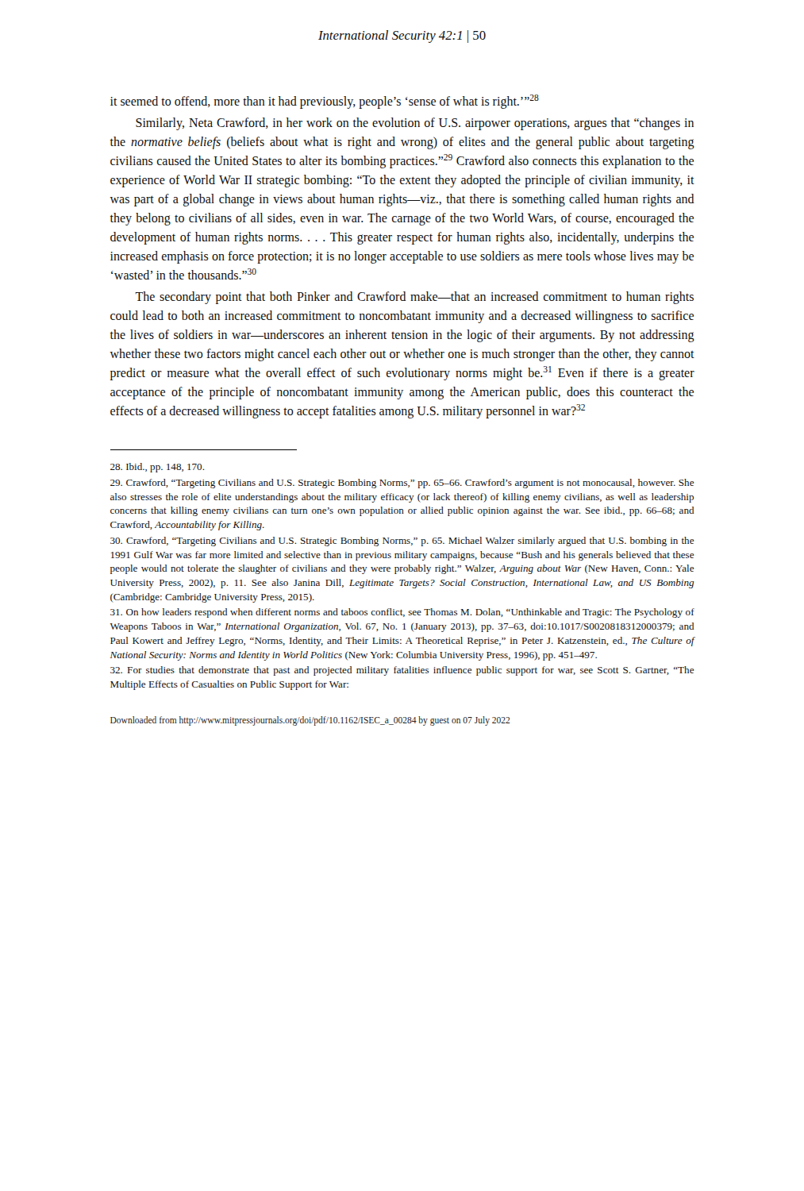International Security 42:1 | 50
it seemed to offend, more than it had previously, people’s ‘sense of what is right.’”28
Similarly, Neta Crawford, in her work on the evolution of U.S. airpower operations, argues that “changes in the normative beliefs (beliefs about what is right and wrong) of elites and the general public about targeting civilians caused the United States to alter its bombing practices.”29 Crawford also connects this explanation to the experience of World War II strategic bombing: “To the extent they adopted the principle of civilian immunity, it was part of a global change in views about human rights—viz., that there is something called human rights and they belong to civilians of all sides, even in war. The carnage of the two World Wars, of course, encouraged the development of human rights norms. . . . This greater respect for human rights also, incidentally, underpins the increased emphasis on force protection; it is no longer acceptable to use soldiers as mere tools whose lives may be ‘wasted’ in the thousands.”30
The secondary point that both Pinker and Crawford make—that an increased commitment to human rights could lead to both an increased commitment to noncombatant immunity and a decreased willingness to sacrifice the lives of soldiers in war—underscores an inherent tension in the logic of their arguments. By not addressing whether these two factors might cancel each other out or whether one is much stronger than the other, they cannot predict or measure what the overall effect of such evolutionary norms might be.31 Even if there is a greater acceptance of the principle of noncombatant immunity among the American public, does this counteract the effects of a decreased willingness to accept fatalities among U.S. military personnel in war?32
28. Ibid., pp. 148, 170.
29. Crawford, “Targeting Civilians and U.S. Strategic Bombing Norms,” pp. 65–66. Crawford’s argument is not monocausal, however. She also stresses the role of elite understandings about the military efficacy (or lack thereof) of killing enemy civilians, as well as leadership concerns that killing enemy civilians can turn one’s own population or allied public opinion against the war. See ibid., pp. 66–68; and Crawford, Accountability for Killing.
30. Crawford, “Targeting Civilians and U.S. Strategic Bombing Norms,” p. 65. Michael Walzer similarly argued that U.S. bombing in the 1991 Gulf War was far more limited and selective than in previous military campaigns, because “Bush and his generals believed that these people would not tolerate the slaughter of civilians and they were probably right.” Walzer, Arguing about War (New Haven, Conn.: Yale University Press, 2002), p. 11. See also Janina Dill, Legitimate Targets? Social Construction, International Law, and US Bombing (Cambridge: Cambridge University Press, 2015).
31. On how leaders respond when different norms and taboos conflict, see Thomas M. Dolan, “Unthinkable and Tragic: The Psychology of Weapons Taboos in War,” International Organization, Vol. 67, No. 1 (January 2013), pp. 37–63, doi:10.1017/S0020818312000379; and Paul Kowert and Jeffrey Legro, “Norms, Identity, and Their Limits: A Theoretical Reprise,” in Peter J. Katzenstein, ed., The Culture of National Security: Norms and Identity in World Politics (New York: Columbia University Press, 1996), pp. 451–497.
32. For studies that demonstrate that past and projected military fatalities influence public support for war, see Scott S. Gartner, “The Multiple Effects of Casualties on Public Support for War:
Downloaded from http://www.mitpressjournals.org/doi/pdf/10.1162/ISEC_a_00284 by guest on 07 July 2022